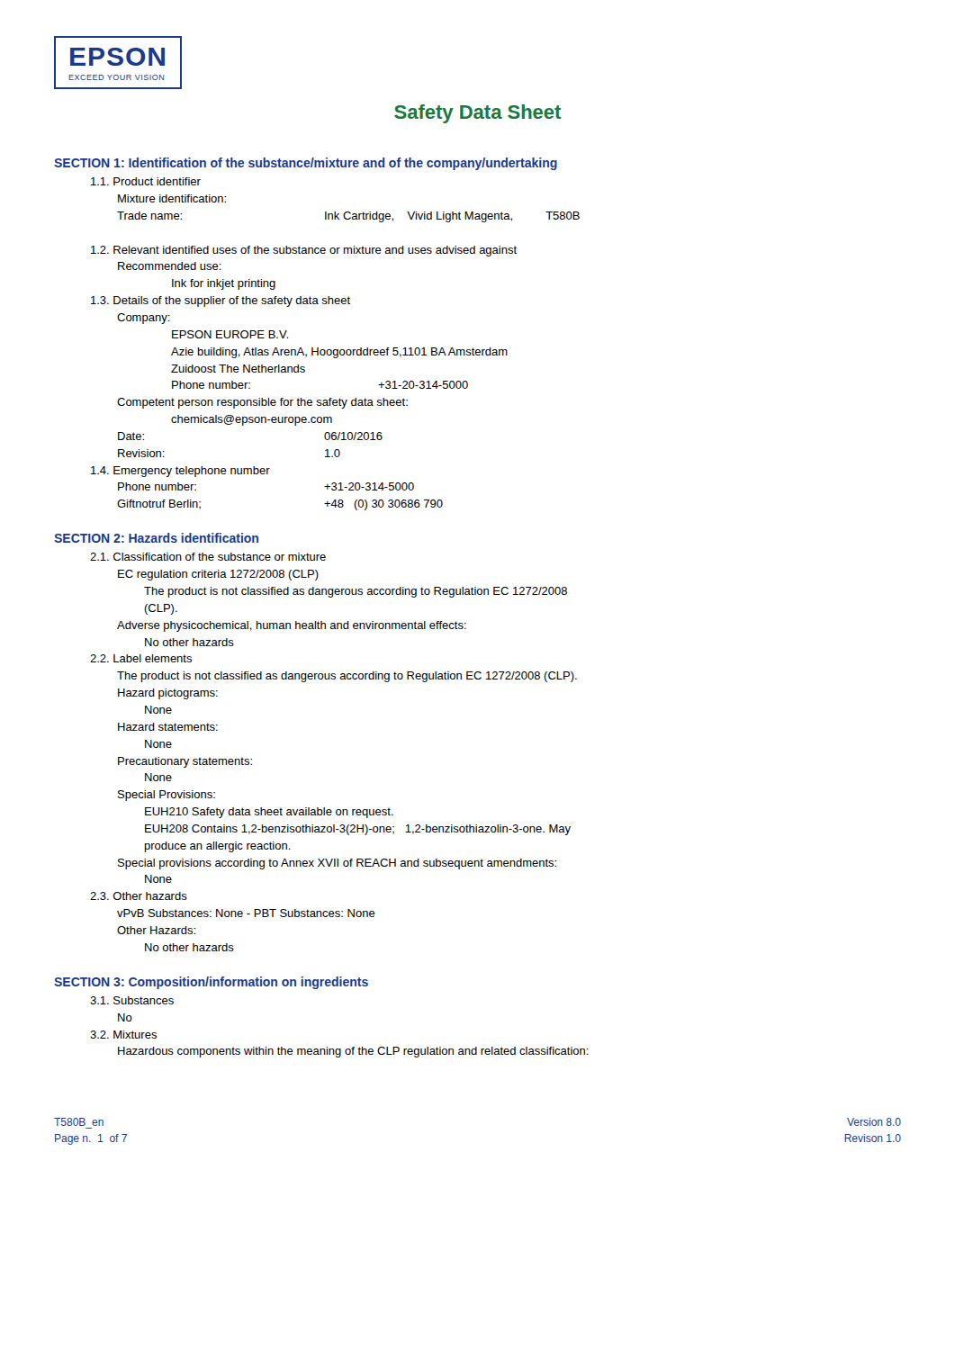EPSON
EXCEED YOUR VISION
Safety Data Sheet
SECTION 1: Identification of the substance/mixture and of the company/undertaking
1.1. Product identifier
Mixture identification:
Trade name: Ink Cartridge, Vivid Light Magenta, T580B
1.2. Relevant identified uses of the substance or mixture and uses advised against
Recommended use:
Ink for inkjet printing
1.3. Details of the supplier of the safety data sheet
Company:
EPSON EUROPE B.V.
Azie building, Atlas ArenA, Hoogoorddreef 5,1101 BA Amsterdam
Zuidoost The Netherlands
Phone number: +31-20-314-5000
Competent person responsible for the safety data sheet:
chemicals@epson-europe.com
Date: 06/10/2016
Revision: 1.0
1.4. Emergency telephone number
Phone number: +31-20-314-5000
Giftnotruf Berlin; +48 (0) 30 30686 790
SECTION 2: Hazards identification
2.1. Classification of the substance or mixture
EC regulation criteria 1272/2008 (CLP)
The product is not classified as dangerous according to Regulation EC 1272/2008
(CLP).
Adverse physicochemical, human health and environmental effects:
No other hazards
2.2. Label elements
The product is not classified as dangerous according to Regulation EC 1272/2008 (CLP).
Hazard pictograms:
None
Hazard statements:
None
Precautionary statements:
None
Special Provisions:
EUH210 Safety data sheet available on request.
EUH208 Contains 1,2-benzisothiazol-3(2H)-one; 1,2-benzisothiazolin-3-one. May
produce an allergic reaction.
Special provisions according to Annex XVII of REACH and subsequent amendments:
None
2.3. Other hazards
vPvB Substances: None - PBT Substances: None
Other Hazards:
No other hazards
SECTION 3: Composition/information on ingredients
3.1. Substances
No
3.2. Mixtures
Hazardous components within the meaning of the CLP regulation and related classification:
T580B_en
Page n. 1 of 7
Version 8.0
Revison 1.0